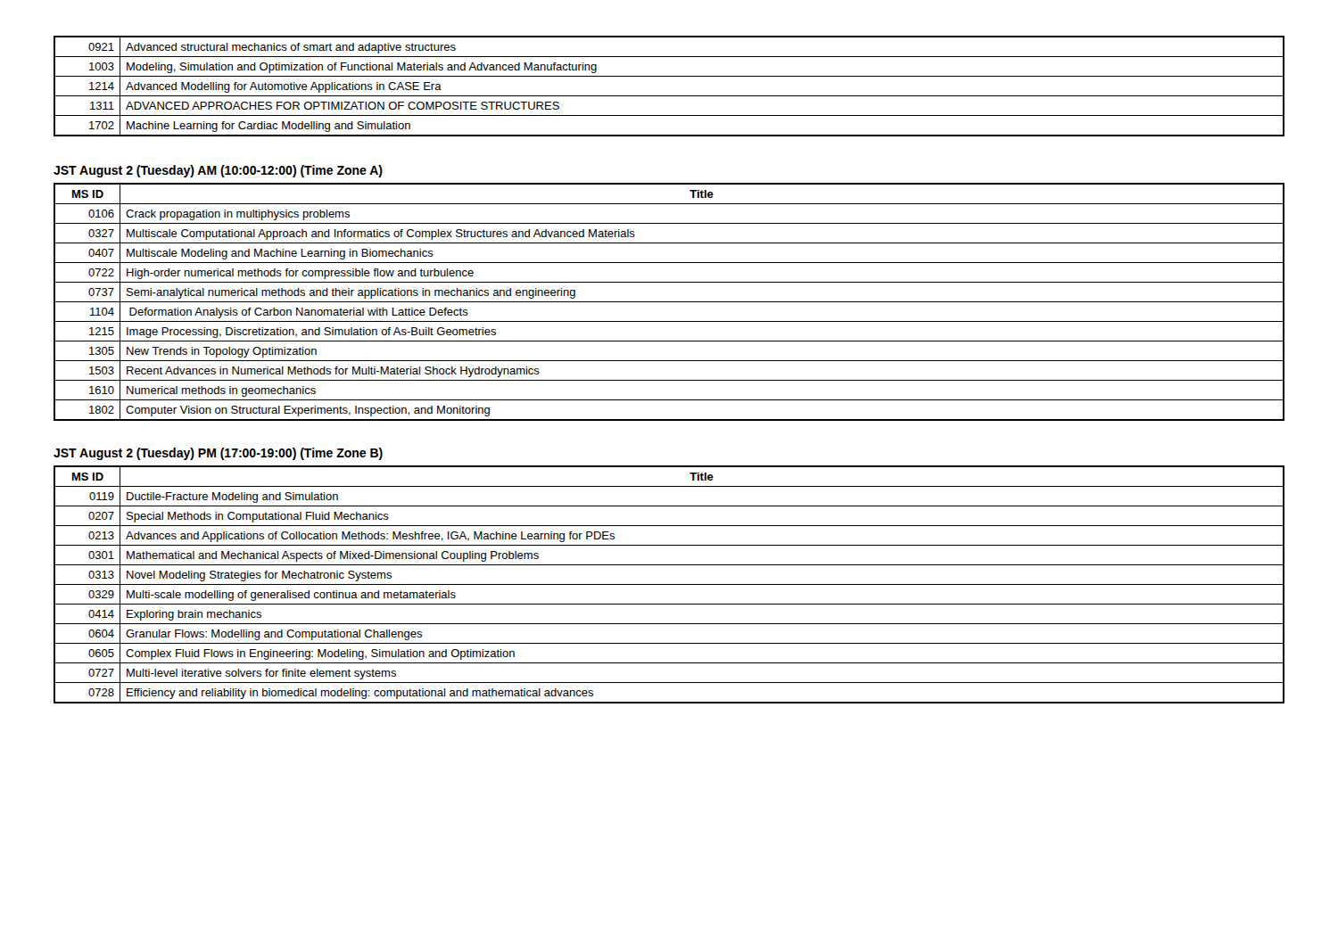| 0921 | Advanced structural mechanics of smart and adaptive structures |
| 1003 | Modeling, Simulation and Optimization of Functional Materials and Advanced Manufacturing |
| 1214 | Advanced Modelling for Automotive Applications in CASE Era |
| 1311 | ADVANCED APPROACHES FOR OPTIMIZATION OF COMPOSITE STRUCTURES |
| 1702 | Machine Learning for Cardiac Modelling and Simulation |
JST August 2 (Tuesday) AM (10:00-12:00) (Time Zone A)
| MS ID | Title |
| --- | --- |
| 0106 | Crack propagation in multiphysics problems |
| 0327 | Multiscale Computational Approach and Informatics of Complex Structures and Advanced Materials |
| 0407 | Multiscale Modeling and Machine Learning in Biomechanics |
| 0722 | High-order numerical methods for compressible flow and turbulence |
| 0737 | Semi-analytical numerical methods and their applications in mechanics and engineering |
| 1104 | Deformation Analysis of Carbon Nanomaterial with Lattice Defects |
| 1215 | Image Processing, Discretization, and Simulation of As-Built Geometries |
| 1305 | New Trends in Topology Optimization |
| 1503 | Recent Advances in Numerical Methods for Multi-Material Shock Hydrodynamics |
| 1610 | Numerical methods in geomechanics |
| 1802 | Computer Vision on Structural Experiments, Inspection, and Monitoring |
JST August 2 (Tuesday) PM (17:00-19:00) (Time Zone B)
| MS ID | Title |
| --- | --- |
| 0119 | Ductile-Fracture Modeling and Simulation |
| 0207 | Special Methods in Computational Fluid Mechanics |
| 0213 | Advances and Applications of Collocation Methods: Meshfree, IGA, Machine Learning for PDEs |
| 0301 | Mathematical and Mechanical Aspects of Mixed-Dimensional Coupling Problems |
| 0313 | Novel Modeling Strategies for Mechatronic Systems |
| 0329 | Multi-scale modelling of generalised continua and metamaterials |
| 0414 | Exploring brain mechanics |
| 0604 | Granular Flows: Modelling and Computational Challenges |
| 0605 | Complex Fluid Flows in Engineering: Modeling, Simulation and Optimization |
| 0727 | Multi-level iterative solvers for finite element systems |
| 0728 | Efficiency and reliability in biomedical modeling: computational and mathematical advances |